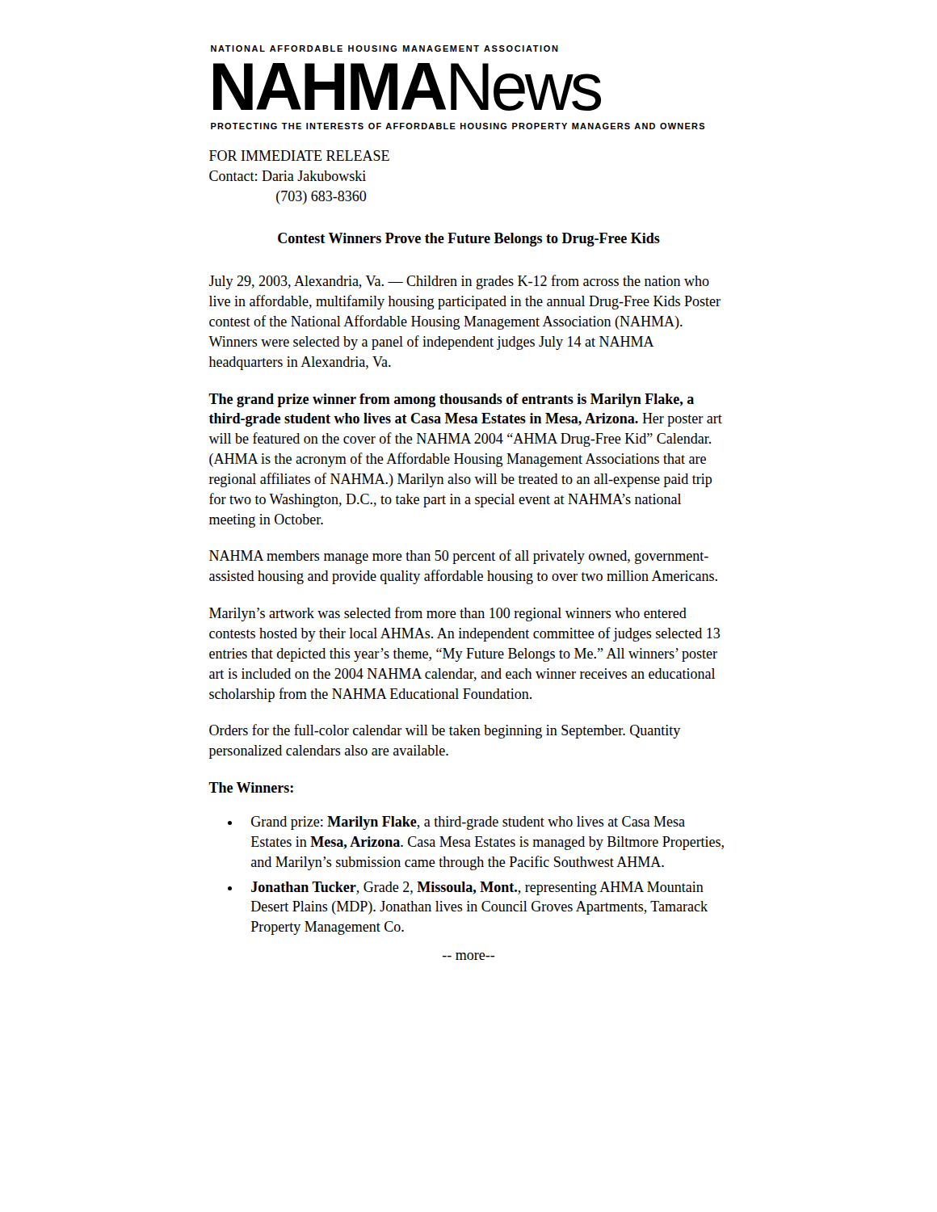NATIONAL AFFORDABLE HOUSING MANAGEMENT ASSOCIATION
NAHMANews
PROTECTING THE INTERESTS OF AFFORDABLE HOUSING PROPERTY MANAGERS AND OWNERS
FOR IMMEDIATE RELEASE
Contact: Daria Jakubowski
(703) 683-8360
Contest Winners Prove the Future Belongs to Drug-Free Kids
July 29, 2003, Alexandria, Va. — Children in grades K-12 from across the nation who live in affordable, multifamily housing participated in the annual Drug-Free Kids Poster contest of the National Affordable Housing Management Association (NAHMA). Winners were selected by a panel of independent judges July 14 at NAHMA headquarters in Alexandria, Va.
The grand prize winner from among thousands of entrants is Marilyn Flake, a third-grade student who lives at Casa Mesa Estates in Mesa, Arizona. Her poster art will be featured on the cover of the NAHMA 2004 “AHMA Drug-Free Kid” Calendar. (AHMA is the acronym of the Affordable Housing Management Associations that are regional affiliates of NAHMA.) Marilyn also will be treated to an all-expense paid trip for two to Washington, D.C., to take part in a special event at NAHMA’s national meeting in October.
NAHMA members manage more than 50 percent of all privately owned, government-assisted housing and provide quality affordable housing to over two million Americans.
Marilyn’s artwork was selected from more than 100 regional winners who entered contests hosted by their local AHMAs. An independent committee of judges selected 13 entries that depicted this year’s theme, “My Future Belongs to Me.” All winners’ poster art is included on the 2004 NAHMA calendar, and each winner receives an educational scholarship from the NAHMA Educational Foundation.
Orders for the full-color calendar will be taken beginning in September. Quantity personalized calendars also are available.
The Winners:
Grand prize: Marilyn Flake, a third-grade student who lives at Casa Mesa Estates in Mesa, Arizona. Casa Mesa Estates is managed by Biltmore Properties, and Marilyn’s submission came through the Pacific Southwest AHMA.
Jonathan Tucker, Grade 2, Missoula, Mont., representing AHMA Mountain Desert Plains (MDP). Jonathan lives in Council Groves Apartments, Tamarack Property Management Co.
-- more--